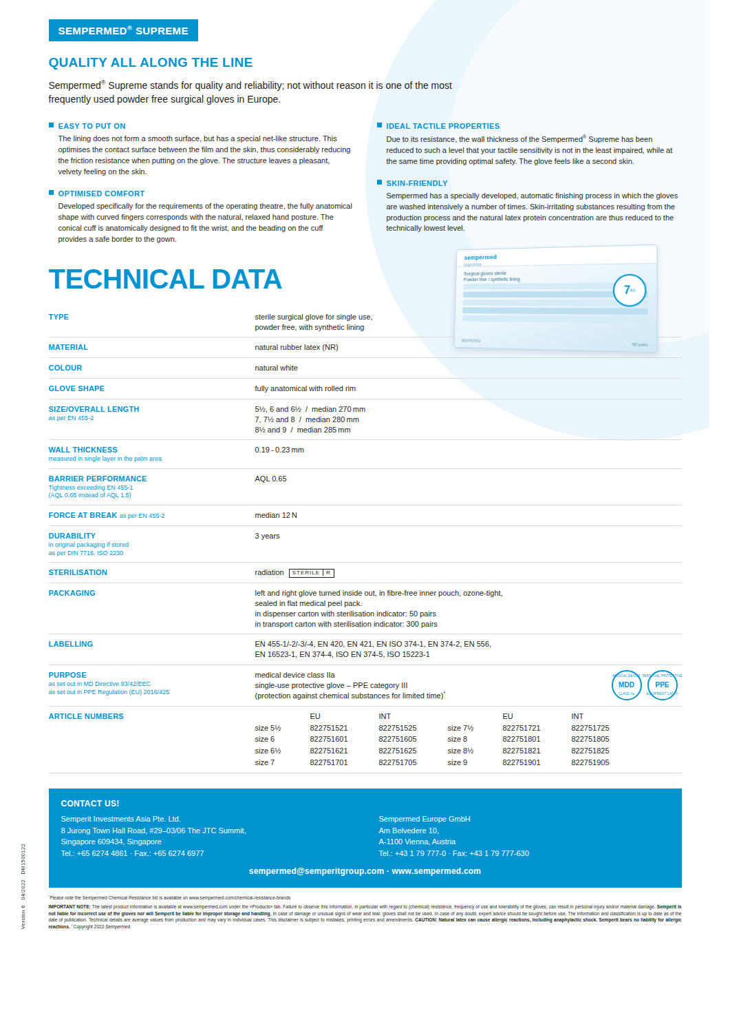SEMPERMED® SUPREME
Quality all along the line
Sempermed® Supreme stands for quality and reliability; not without reason it is one of the most frequently used powder free surgical gloves in Europe.
Easy to put on
The lining does not form a smooth surface, but has a special net-like structure. This optimises the contact surface between the film and the skin, thus considerably reducing the friction resistance when putting on the glove. The structure leaves a pleasant, velvety feeling on the skin.
Optimised comfort
Developed specifically for the requirements of the operating theatre, the fully anatomical shape with curved fingers corresponds with the natural, relaxed hand posture. The conical cuff is anatomically designed to fit the wrist, and the beading on the cuff provides a safe border to the gown.
Ideal tactile properties
Due to its resistance, the wall thickness of the Sempermed® Supreme has been reduced to such a level that your tactile sensitivity is not in the least impaired, while at the same time providing optimal safety. The glove feels like a second skin.
Skin-friendly
Sempermed has a specially developed, automatic finishing process in which the gloves are washed intensively a number of times. Skin-irritating substances resulting from the production process and the natural latex protein concentration are thus reduced to the technically lowest level.
TECHNICAL DATA
sempermed supreme
Surgical gloves sterile
Powder free / synthetic lining
750
82275170150 pairs
| Type | sterile surgical glove for single use, powder free, with synthetic lining |
| Material | natural rubber latex (NR) |
| Colour | natural white |
| Glove shape | fully anatomical with rolled rim |
| Size/overall length as per EN 455-2 | 5½, 6 and 6½ / median 270 mm 7, 7½ and 8 / median 280 mm 8½ and 9 / median 285 mm |
| Wall thickness measured in single layer in the palm area | 0.19 - 0.23 mm |
| Barrier performance Tightness exceeding EN 455-1 (AQL 0.65 instead of AQL 1.5) | AQL 0.65 |
| Force at break as per EN 455-2 | median 12 N |
| Durability in original packaging if stored as per DIN 7716, ISO 2230 | 3 years |
| Sterilisation | radiation STERILE R |
| Packaging | left and right glove turned inside out, in fibre-free inner pouch, ozone-tight, sealed in flat medical peel pack. in dispenser carton with sterilisation indicator: 50 pairs in transport carton with sterilisation indicator: 300 pairs |
| Labelling | EN 455-1/-2/-3/-4, EN 420, EN 421, EN ISO 374-1, EN 374-2, EN 556, EN 16523-1, EN 374-4, ISO EN 374-5, ISO 15223-1 |
| Purpose as set out in MD Directive 93/42/EEC as set out in PPE Regulation (EU) 2016/425 | medical device class IIa single-use protective glove – PPE category III (protection against chemical substances for limited time) * MDD PPE |
| Article numbers | size EU INT size EU INT size 5½ 822751521 822751525 size 7½ 822751721 822751725 size 6 822751601 822751605 size 8 822751801 822751805 size 6½ 822751621 822751625 size 8½ 822751821 822751825 size 7 822751701 822751705 size 9 822751901 822751905 |
CONTACT US!
Semperit Investments Asia Pte. Ltd.
8 Jurong Town Hall Road, #29–03/06 The JTC Summit,
Singapore 609434, Singapore
Tel.: +65 6274 4861 · Fax.: +65 6274 6977
Sempermed Europe GmbH
Am Belvedere 10,
A-1100 Vienna, Austria
Tel.: +43 1 79 777-0 · Fax: +43 1 79 777-630
sempermed@semperitgroup.com · www.sempermed.com
*Please note the Sempermed Chemical Resistance list is available on www.sempermed.com/chemical-resistance-brands
IMPORTANT NOTE: The latest product information is available at www.sempermed.com under the «Products» tab. Failure to observe this information, in particular with regard to (chemical) resistance, frequency of use and tolerability of the gloves, can result in personal injury and/or material damage. Semperit is not liable for incorrect use of the gloves nor will Semperit be liable for improper storage and handling. In case of damage or unusual signs of wear and tear, gloves shall not be used. In case of any doubt, expert advice should be sought before use. The information and classification is up to date as of the date of publication. Technical details are average values from production and may vary in individual cases. This disclaimer is subject to mistakes, printing errors and amendments. CAUTION: Natural latex can cause allergic reactions, including anaphylactic shock. Semperit bears no liability for allergic reactions. ©Copyright 2022 Sempermed
Version 6 04/2022 DM1500122